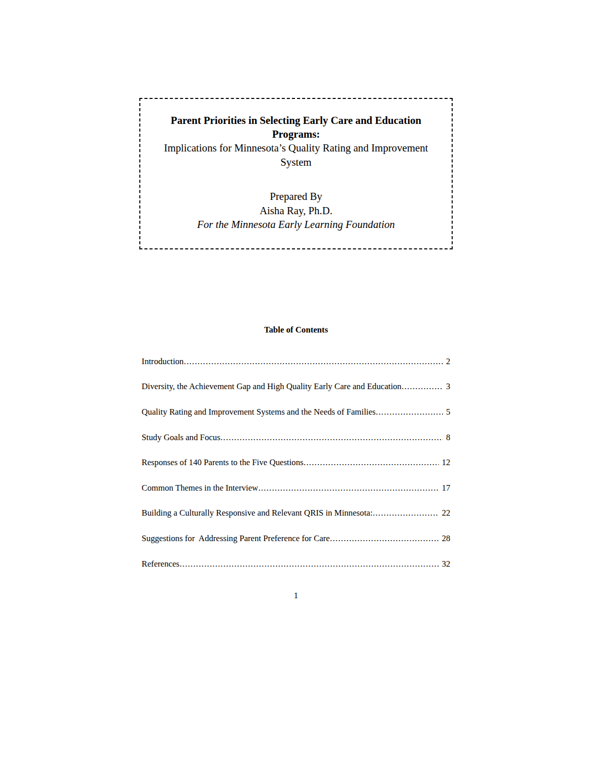Parent Priorities in Selecting Early Care and Education Programs:
Implications for Minnesota’s Quality Rating and Improvement System
Prepared By
Aisha Ray, Ph.D.
For the Minnesota Early Learning Foundation
Table of Contents
Introduction .................................................................................................................................. 2
Diversity, the Achievement Gap and High Quality Early Care and Education ........................... 3
Quality Rating and Improvement Systems and the Needs of Families ....................................... 5
Study Goals and Focus ............................................................................................................ 8
Responses of 140 Parents to the Five Questions ..................................................................... 12
Common Themes in the Interview ........................................................................................... 17
Building a Culturally Responsive and Relevant QRIS in Minnesota: ....................................... 22
Suggestions for Addressing Parent Preference for Care ........................................................... 28
References ............................................................................................................................... 32
1